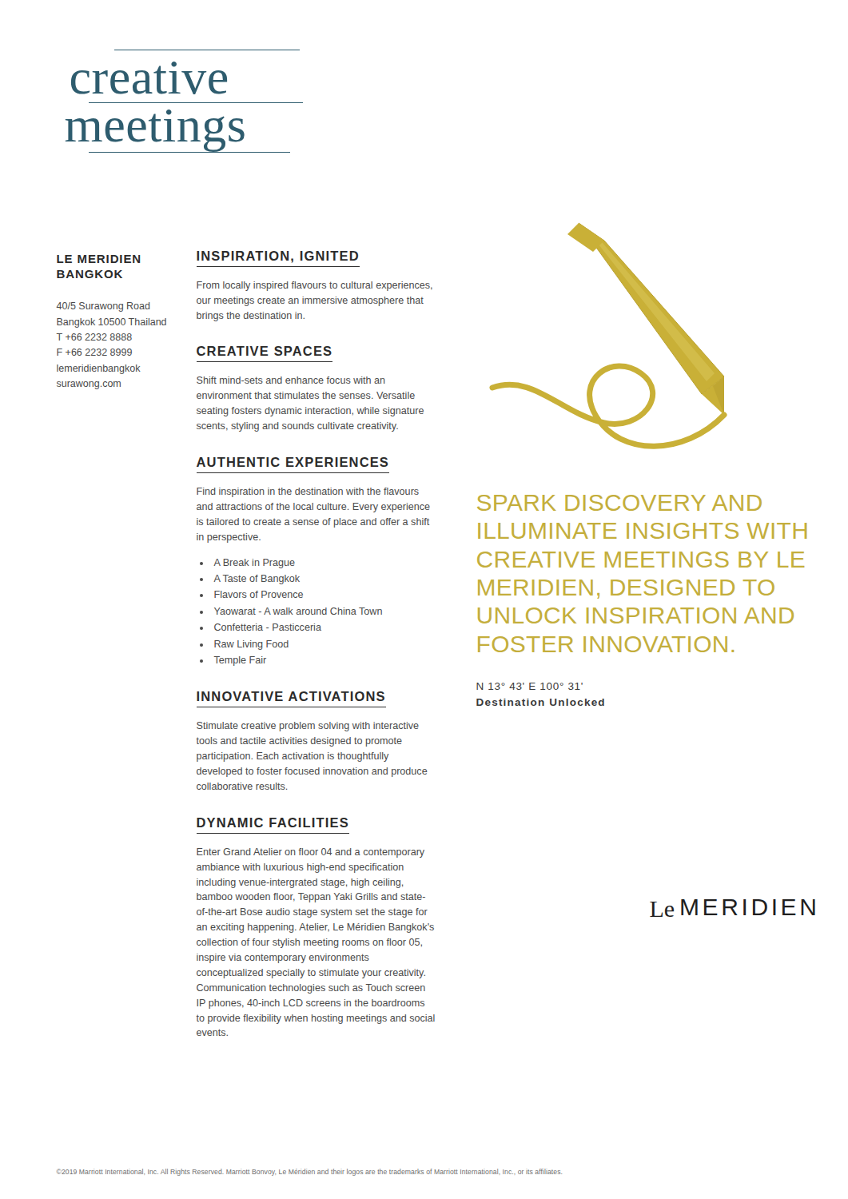creative
meetings
Le Meridien
Bangkok
40/5 Surawong Road
Bangkok 10500 Thailand
T +66 2232 8888
F +66 2232 8999
lemeridienbangkok
surawong.com
Inspiration, Ignited
From locally inspired flavours to cultural experiences, our meetings create an immersive atmosphere that brings the destination in.
Creative Spaces
Shift mind-sets and enhance focus with an environment that stimulates the senses. Versatile seating fosters dynamic interaction, while signature scents, styling and sounds cultivate creativity.
Authentic Experiences
Find inspiration in the destination with the flavours and attractions of the local culture. Every experience is tailored to create a sense of place and offer a shift in perspective.
A Break in Prague
A Taste of Bangkok
Flavors of Provence
Yaowarat - A walk around China Town
Confetteria - Pasticceria
Raw Living Food
Temple Fair
Innovative Activations
Stimulate creative problem solving with interactive tools and tactile activities designed to promote participation. Each activation is thoughtfully developed to foster focused innovation and produce collaborative results.
Dynamic Facilities
Enter Grand Atelier on floor 04 and a contemporary ambiance with luxurious high-end specification including venue-intergrated stage, high ceiling, bamboo wooden floor, Teppan Yaki Grills and state-of-the-art Bose audio stage system set the stage for an exciting happening. Atelier, Le Méridien Bangkok's collection of four stylish meeting rooms on floor 05, inspire via contemporary environments conceptualized specially to stimulate your creativity. Communication technologies such as Touch screen IP phones, 40-inch LCD screens in the boardrooms to provide flexibility when hosting meetings and social events.
Spark discovery and illuminate insights with creative meetings by Le Meridien, designed to unlock inspiration and foster innovation.
N 13° 43' E 100° 31' Destination Unlocked
Le Meridien
©2019 Marriott International, Inc. All Rights Reserved. Marriott Bonvoy, Le Méridien and their logos are the trademarks of Marriott International, Inc., or its affiliates.